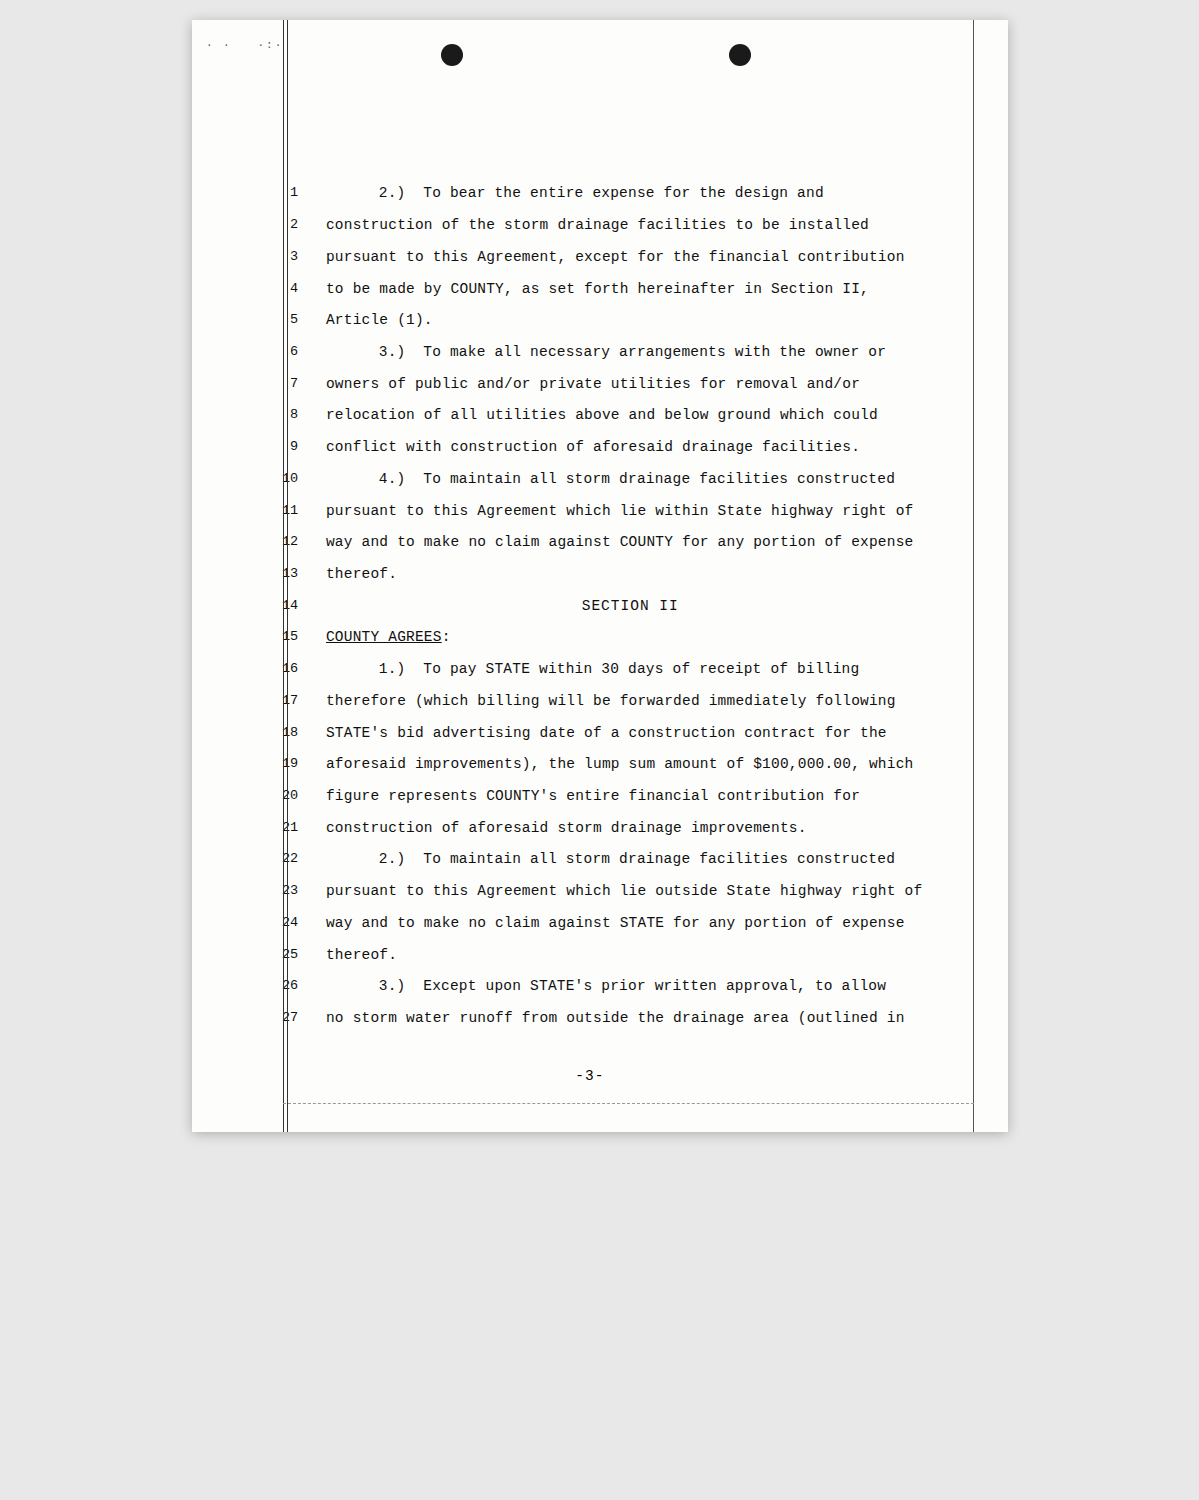· · ·:·
| 1 | 2.) To bear the entire expense for the design and |
| 2 | construction of the storm drainage facilities to be installed |
| 3 | pursuant to this Agreement, except for the financial contribution |
| 4 | to be made by COUNTY, as set forth hereinafter in Section II, |
| 5 | Article (1). |
| 6 | 3.) To make all necessary arrangements with the owner or |
| 7 | owners of public and/or private utilities for removal and/or |
| 8 | relocation of all utilities above and below ground which could |
| 9 | conflict with construction of aforesaid drainage facilities. |
| 10 | 4.) To maintain all storm drainage facilities constructed |
| 11 | pursuant to this Agreement which lie within State highway right of |
| 12 | way and to make no claim against COUNTY for any portion of expense |
| 13 | thereof. |
| 14 | SECTION II |
| 15 | COUNTY AGREES : |
| 16 | 1.) To pay STATE within 30 days of receipt of billing |
| 17 | therefore (which billing will be forwarded immediately following |
| 18 | STATE's bid advertising date of a construction contract for the |
| 19 | aforesaid improvements), the lump sum amount of $100,000.00, which |
| 20 | figure represents COUNTY's entire financial contribution for |
| 21 | construction of aforesaid storm drainage improvements. |
| 22 | 2.) To maintain all storm drainage facilities constructed |
| 23 | pursuant to this Agreement which lie outside State highway right of |
| 24 | way and to make no claim against STATE for any portion of expense |
| 25 | thereof. |
| 26 | 3.) Except upon STATE's prior written approval, to allow |
| 27 | no storm water runoff from outside the drainage area (outlined in |
-3-